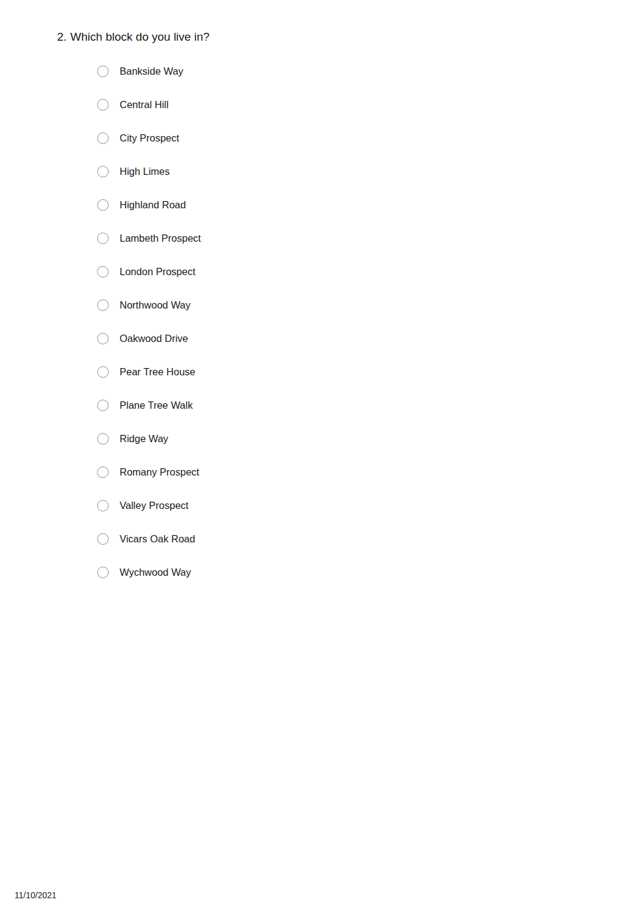2. Which block do you live in?
Bankside Way
Central Hill
City Prospect
High Limes
Highland Road
Lambeth Prospect
London Prospect
Northwood Way
Oakwood Drive
Pear Tree House
Plane Tree Walk
Ridge Way
Romany Prospect
Valley Prospect
Vicars Oak Road
Wychwood Way
11/10/2021